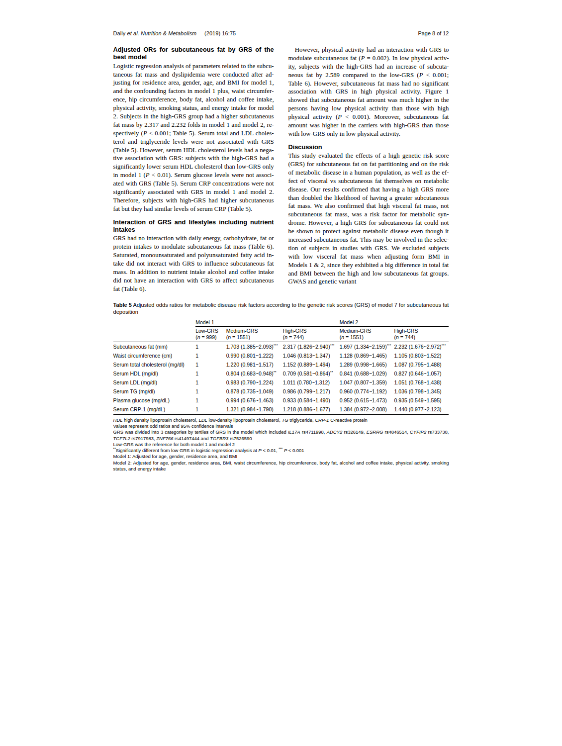Daily et al. Nutrition & Metabolism (2019) 16:75
Page 8 of 12
Adjusted ORs for subcutaneous fat by GRS of the best model
Logistic regression analysis of parameters related to the subcutaneous fat mass and dyslipidemia were conducted after adjusting for residence area, gender, age, and BMI for model 1, and the confounding factors in model 1 plus, waist circumference, hip circumference, body fat, alcohol and coffee intake, physical activity, smoking status, and energy intake for model 2. Subjects in the high-GRS group had a higher subcutaneous fat mass by 2.317 and 2.232 folds in model 1 and model 2, respectively (P < 0.001; Table 5). Serum total and LDL cholesterol and triglyceride levels were not associated with GRS (Table 5). However, serum HDL cholesterol levels had a negative association with GRS: subjects with the high-GRS had a significantly lower serum HDL cholesterol than low-GRS only in model 1 (P < 0.01). Serum glucose levels were not associated with GRS (Table 5). Serum CRP concentrations were not significantly associated with GRS in model 1 and model 2. Therefore, subjects with high-GRS had higher subcutaneous fat but they had similar levels of serum CRP (Table 5).
Interaction of GRS and lifestyles including nutrient intakes
GRS had no interaction with daily energy, carbohydrate, fat or protein intakes to modulate subcutaneous fat mass (Table 6). Saturated, monounsaturated and polyunsaturated fatty acid intake did not interact with GRS to influence subcutaneous fat mass. In addition to nutrient intake alcohol and coffee intake did not have an interaction with GRS to affect subcutaneous fat (Table 6).
However, physical activity had an interaction with GRS to modulate subcutaneous fat (P = 0.002). In low physical activity, subjects with the high-GRS had an increase of subcutaneous fat by 2.589 compared to the low-GRS (P < 0.001; Table 6). However, subcutaneous fat mass had no significant association with GRS in high physical activity. Figure 1 showed that subcutaneous fat amount was much higher in the persons having low physical activity than those with high physical activity (P < 0.001). Moreover, subcutaneous fat amount was higher in the carriers with high-GRS than those with low-GRS only in low physical activity.
Discussion
This study evaluated the effects of a high genetic risk score (GRS) for subcutaneous fat on fat partitioning and on the risk of metabolic disease in a human population, as well as the effect of visceral vs subcutaneous fat themselves on metabolic disease. Our results confirmed that having a high GRS more than doubled the likelihood of having a greater subcutaneous fat mass. We also confirmed that high visceral fat mass, not subcutaneous fat mass, was a risk factor for metabolic syndrome. However, a high GRS for subcutaneous fat could not be shown to protect against metabolic disease even though it increased subcutaneous fat. This may be involved in the selection of subjects in studies with GRS. We excluded subjects with low visceral fat mass when adjusting form BMI in Models 1 & 2, since they exhibited a big difference in total fat and BMI between the high and low subcutaneous fat groups. GWAS and genetic variant
Table 5 Adjusted odds ratios for metabolic disease risk factors according to the genetic risk scores (GRS) of model 7 for subcutaneous fat deposition
| | Model 1 | Model 2 |
| --- | --- | --- |
| | Low-GRS ( n = 999) | Medium-GRS ( n = 1551) | High-GRS ( n = 744) | Medium-GRS ( n = 1551) | High-GRS ( n = 744) |
| Subcutaneous fat (mm) | 1 | 1.703 (1.385~2.093) *** | 2.317 (1.826~2.940) *** | 1.697 (1.334~2.159) *** | 2.232 (1.676~2.972) *** |
| Waist circumference (cm) | 1 | 0.990 (0.801~1.222) | 1.046 (0.813~1.347) | 1.128 (0.869~1.465) | 1.105 (0.803~1.522) |
| Serum total cholesterol (mg/dl) | 1 | 1.220 (0.981~1.517) | 1.152 (0.889~1.494) | 1.289 (0.998~1.665) | 1.087 (0.795~1.488) |
| Serum HDL (mg/dl) | 1 | 0.804 (0.683~0.948) ** | 0.709 (0.581~0.864) ** | 0.841 (0.688~1.029) | 0.827 (0.646~1.057) |
| Serum LDL (mg/dl) | 1 | 0.983 (0.790~1.224) | 1.011 (0.780~1.312) | 1.047 (0.807~1.359) | 1.051 (0.768~1.438) |
| Serum TG (mg/dl) | 1 | 0.878 (0.735~1.049) | 0.986 (0.799~1.217) | 0.960 (0.774~1.192) | 1.036 (0.798~1.345) |
| Plasma glucose (mg/dL) | 1 | 0.994 (0.676~1.463) | 0.933 (0.584~1.490) | 0.952 (0.615~1.473) | 0.935 (0.549~1.595) |
| Serum CRP-1 (mg/dL) | 1 | 1.321 (0.984~1.790) | 1.218 (0.886~1.677) | 1.384 (0.972~2.008) | 1.440 (0.977~2.123) |
HDL high density lipoprotein cholesterol, LDL low-density lipoprotein cholesterol, TG triglyceride, CRP-1 C-reactive protein
Values represent odd ratios and 95% confidence intervals
GRS was divided into 3 categories by tertiles of GRS in the model which included IL17A rs4711998, ADCY2 rs326149, ESRRG rs4846514, CYFIP2 rs733730, TCF7L2 rs7917983, ZNF766 rs41497444 and TGFBR3 rs7526590
Low-GRS was the reference for both model 1 and model 2
**Significantly different from low GRS in logistic regression analysis at P < 0.01, *** P < 0.001
Model 1: Adjusted for age, gender, residence area, and BMI
Model 2: Adjusted for age, gender, residence area, BMI, waist circumference, hip circumference, body fat, alcohol and coffee intake, physical activity, smoking status, and energy intake